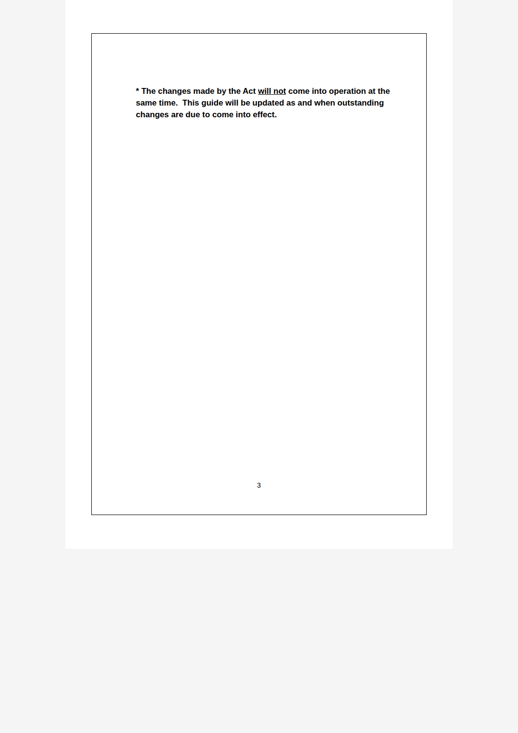* The changes made by the Act will not come into operation at the same time. This guide will be updated as and when outstanding changes are due to come into effect.
3